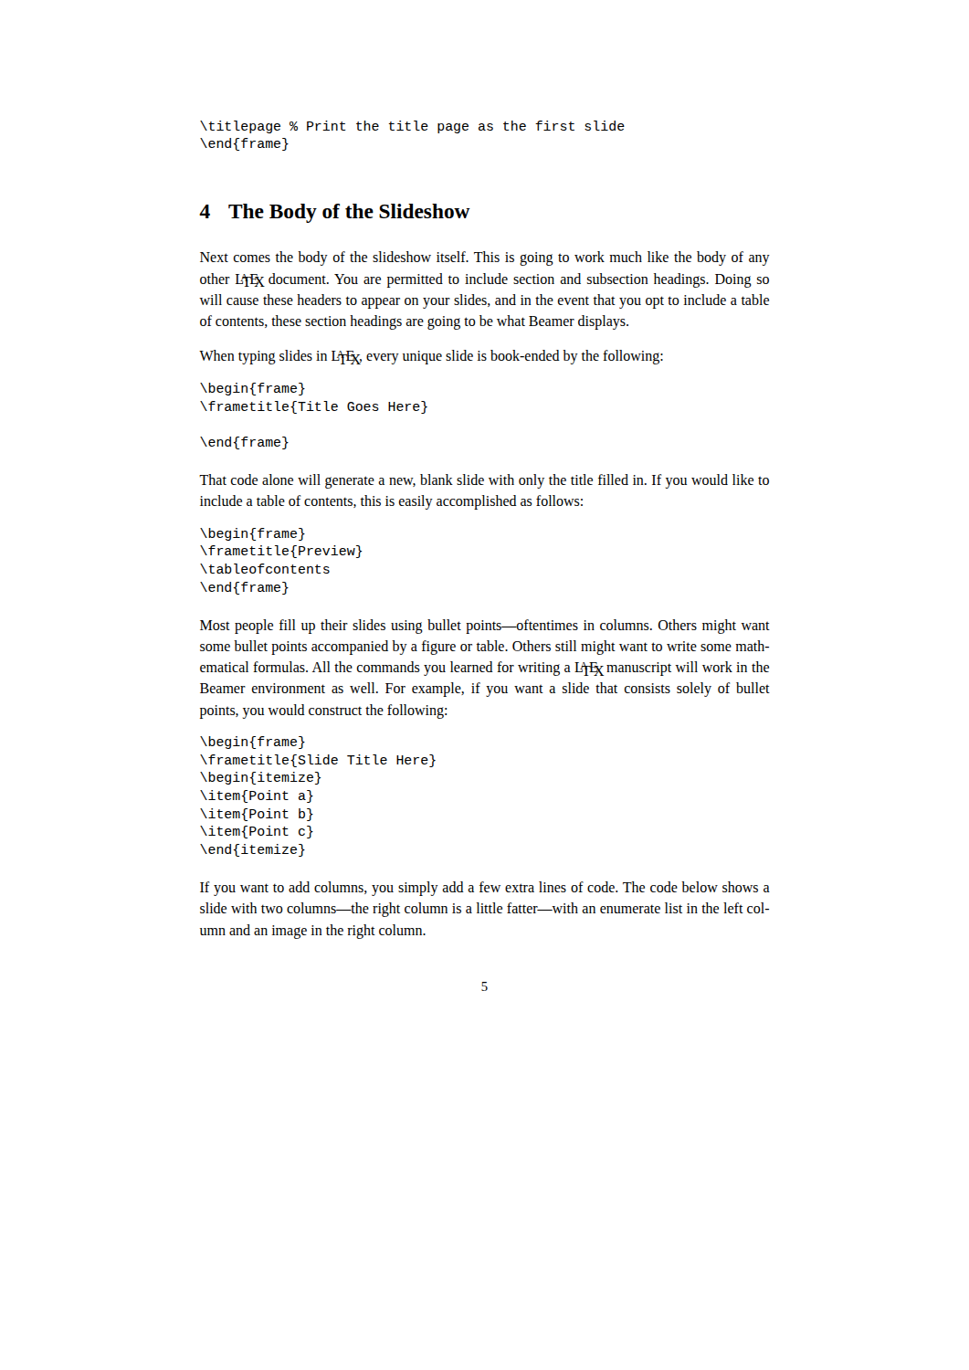\titlepage % Print the title page as the first slide
\end{frame}
4 The Body of the Slideshow
Next comes the body of the slideshow itself. This is going to work much like the body of any other LATEX document. You are permitted to include section and subsection headings. Doing so will cause these headers to appear on your slides, and in the event that you opt to include a table of contents, these section headings are going to be what Beamer displays.
When typing slides in LATEX, every unique slide is book-ended by the following:
\begin{frame}
\frametitle{Title Goes Here}

\end{frame}
That code alone will generate a new, blank slide with only the title filled in. If you would like to include a table of contents, this is easily accomplished as follows:
\begin{frame}
\frametitle{Preview}
\tableofcontents
\end{frame}
Most people fill up their slides using bullet points—oftentimes in columns. Others might want some bullet points accompanied by a figure or table. Others still might want to write some mathematical formulas. All the commands you learned for writing a LATEX manuscript will work in the Beamer environment as well. For example, if you want a slide that consists solely of bullet points, you would construct the following:
\begin{frame}
\frametitle{Slide Title Here}
\begin{itemize}
\item{Point a}
\item{Point b}
\item{Point c}
\end{itemize}
If you want to add columns, you simply add a few extra lines of code. The code below shows a slide with two columns—the right column is a little fatter—with an enumerate list in the left column and an image in the right column.
5